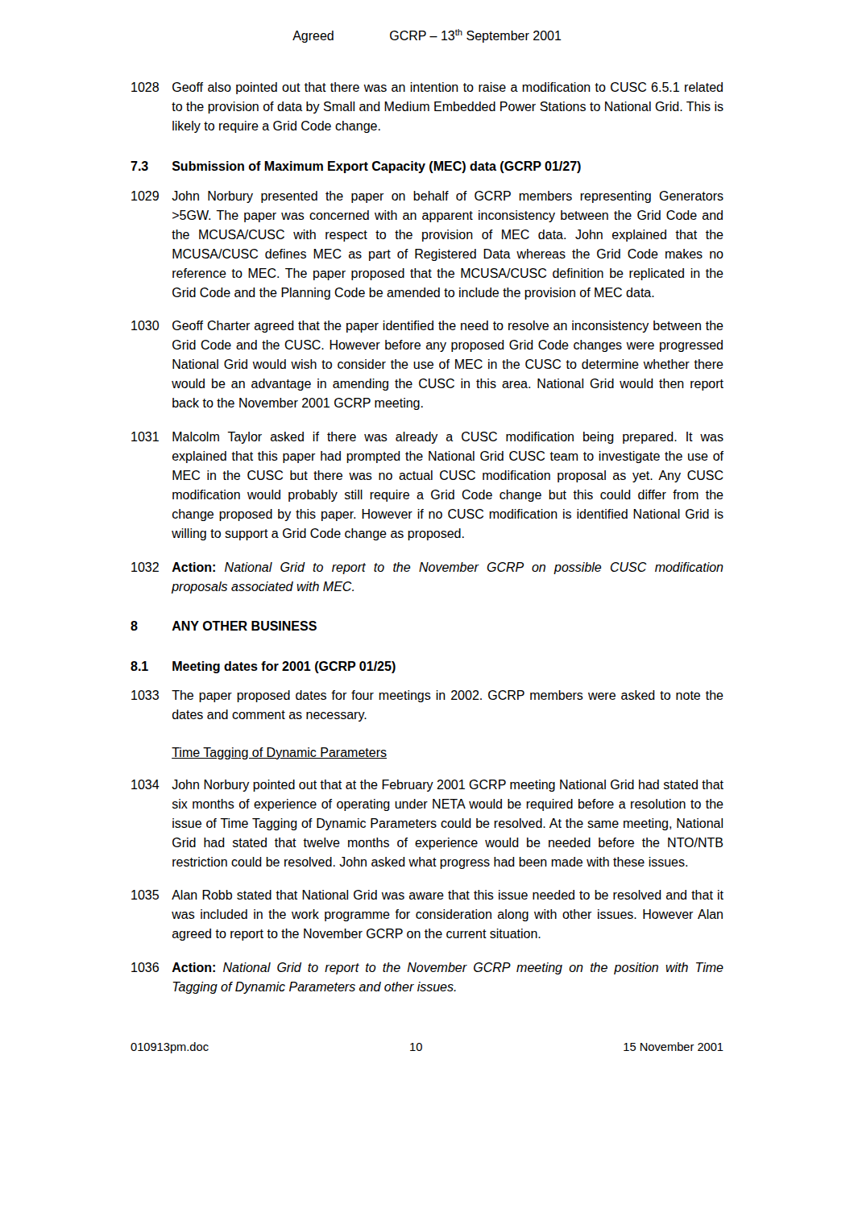Agreed GCRP – 13th September 2001
1028
Geoff also pointed out that there was an intention to raise a modification to CUSC 6.5.1 related to the provision of data by Small and Medium Embedded Power Stations to National Grid. This is likely to require a Grid Code change.
7.3 Submission of Maximum Export Capacity (MEC) data (GCRP 01/27)
1029
John Norbury presented the paper on behalf of GCRP members representing Generators >5GW. The paper was concerned with an apparent inconsistency between the Grid Code and the MCUSA/CUSC with respect to the provision of MEC data. John explained that the MCUSA/CUSC defines MEC as part of Registered Data whereas the Grid Code makes no reference to MEC. The paper proposed that the MCUSA/CUSC definition be replicated in the Grid Code and the Planning Code be amended to include the provision of MEC data.
1030
Geoff Charter agreed that the paper identified the need to resolve an inconsistency between the Grid Code and the CUSC. However before any proposed Grid Code changes were progressed National Grid would wish to consider the use of MEC in the CUSC to determine whether there would be an advantage in amending the CUSC in this area. National Grid would then report back to the November 2001 GCRP meeting.
1031
Malcolm Taylor asked if there was already a CUSC modification being prepared. It was explained that this paper had prompted the National Grid CUSC team to investigate the use of MEC in the CUSC but there was no actual CUSC modification proposal as yet. Any CUSC modification would probably still require a Grid Code change but this could differ from the change proposed by this paper. However if no CUSC modification is identified National Grid is willing to support a Grid Code change as proposed.
1032
Action: National Grid to report to the November GCRP on possible CUSC modification proposals associated with MEC.
8 ANY OTHER BUSINESS
8.1 Meeting dates for 2001 (GCRP 01/25)
1033
The paper proposed dates for four meetings in 2002. GCRP members were asked to note the dates and comment as necessary.
Time Tagging of Dynamic Parameters
1034
John Norbury pointed out that at the February 2001 GCRP meeting National Grid had stated that six months of experience of operating under NETA would be required before a resolution to the issue of Time Tagging of Dynamic Parameters could be resolved. At the same meeting, National Grid had stated that twelve months of experience would be needed before the NTO/NTB restriction could be resolved. John asked what progress had been made with these issues.
1035
Alan Robb stated that National Grid was aware that this issue needed to be resolved and that it was included in the work programme for consideration along with other issues. However Alan agreed to report to the November GCRP on the current situation.
1036
Action: National Grid to report to the November GCRP meeting on the position with Time Tagging of Dynamic Parameters and other issues.
010913pm.doc 10 15 November 2001